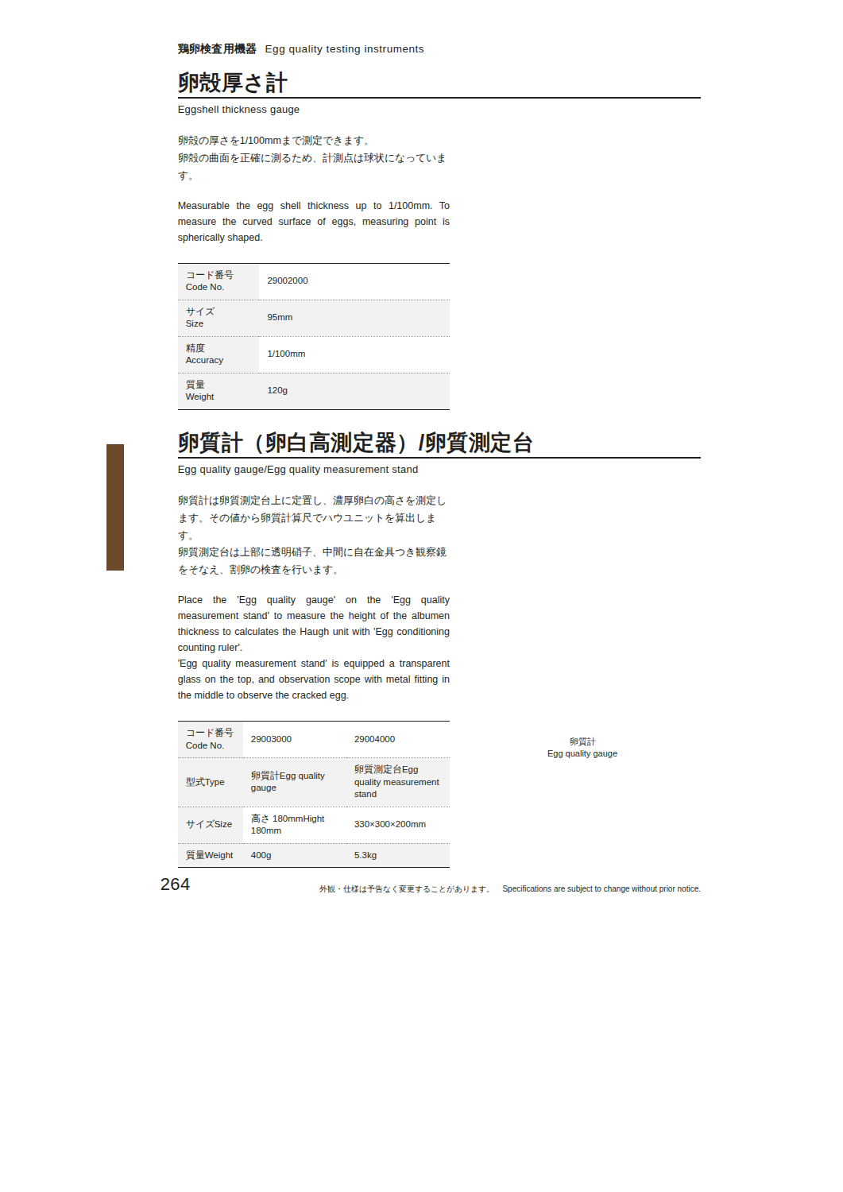鶏卵検査用機器 Egg quality testing instruments
卵殻厚さ計
Eggshell thickness gauge
卵殻の厚さを1/100mmまで測定できます。
卵殻の曲面を正確に測るため、計測点は球状になっています。
Measurable the egg shell thickness up to 1/100mm. To measure the curved surface of eggs, measuring point is spherically shaped.
| コード番号 Code No. | 29002000 |
| サイズ Size | 95mm |
| 精度 Accuracy | 1/100mm |
| 質量 Weight | 120g |
卵質計（卵白高測定器）/卵質測定台
Egg quality gauge/Egg quality measurement stand
卵質計は卵質測定台上に定置し、濃厚卵白の高さを測定します。その値から卵質計算尺でハウユニットを算出します。
卵質測定台は上部に透明硝子、中間に自在金具つき観察鏡をそなえ、割卵の検査を行います。
Place the 'Egg quality gauge' on the 'Egg quality measurement stand' to measure the height of the albumen thickness to calculates the Haugh unit with 'Egg conditioning counting ruler'.
'Egg quality measurement stand' is equipped a transparent glass on the top, and observation scope with metal fitting in the middle to observe the cracked egg.
| コード番号 Code No. | 29003000 | 29004000 |
| 型式 Type | 卵質計 Egg quality gauge | 卵質測定台 Egg quality measurement stand |
| サイズ Size | 高さ 180mm Hight 180mm | 330×300×200mm |
| 質量 Weight | 400g | 5.3kg |
卵質計
Egg quality gauge
264
外観・仕様は予告なく変更することがあります。　Specifications are subject to change without prior notice.